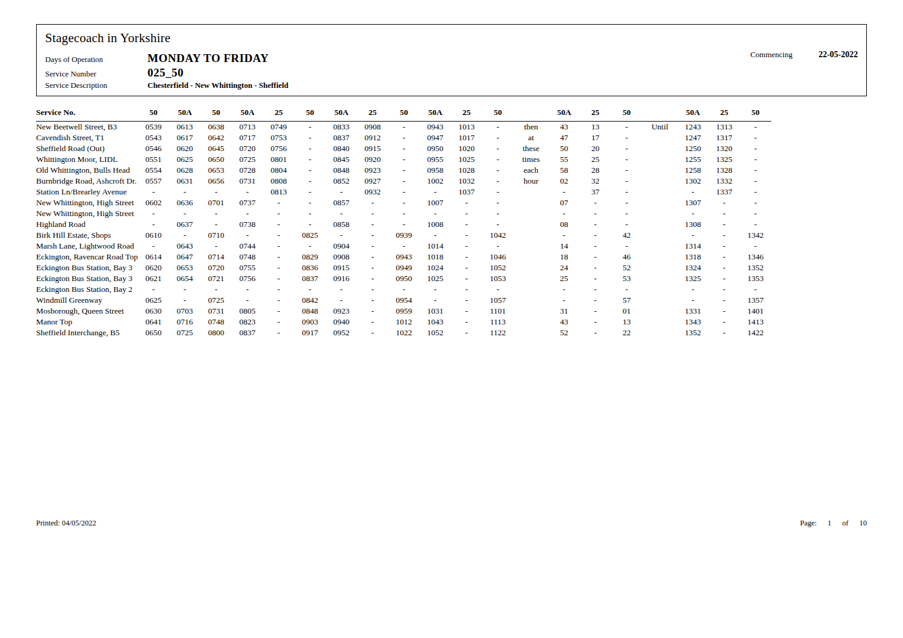Stagecoach in Yorkshire
Days of Operation
MONDAY TO FRIDAY
Service Number
025_50
Service Description
Chesterfield - New Whittington - Sheffield
Commencing 22-05-2022
| Service No. | 50 | 50A | 50 | 50A | 25 | 50 | 50A | 25 | 50 | 50A | 25 | 50 | | 50A | 25 | 50 | | 50A | 25 | 50 |
| --- | --- | --- | --- | --- | --- | --- | --- | --- | --- | --- | --- | --- | --- | --- | --- | --- | --- | --- | --- | --- |
| New Beetwell Street, B3 | 0539 | 0613 | 0638 | 0713 | 0749 | - | 0833 | 0908 | - | 0943 | 1013 | - | then | 43 | 13 | - | Until | 1243 | 1313 | - |
| Cavendish Street, T1 | 0543 | 0617 | 0642 | 0717 | 0753 | - | 0837 | 0912 | - | 0947 | 1017 | - | at | 47 | 17 | - | | 1247 | 1317 | - |
| Sheffield Road (Out) | 0546 | 0620 | 0645 | 0720 | 0756 | - | 0840 | 0915 | - | 0950 | 1020 | - | these | 50 | 20 | - | | 1250 | 1320 | - |
| Whittington Moor, LIDL | 0551 | 0625 | 0650 | 0725 | 0801 | - | 0845 | 0920 | - | 0955 | 1025 | - | times | 55 | 25 | - | | 1255 | 1325 | - |
| Old Whittington, Bulls Head | 0554 | 0628 | 0653 | 0728 | 0804 | - | 0848 | 0923 | - | 0958 | 1028 | - | each | 58 | 28 | - | | 1258 | 1328 | - |
| Burnbridge Road, Ashcroft Dr. | 0557 | 0631 | 0656 | 0731 | 0808 | - | 0852 | 0927 | - | 1002 | 1032 | - | hour | 02 | 32 | - | | 1302 | 1332 | - |
| Station Ln/Brearley Avenue | - | - | - | - | 0813 | - | - | 0932 | - | - | 1037 | - | | - | 37 | - | | - | 1337 | - |
| New Whittington, High Street | 0602 | 0636 | 0701 | 0737 | - | - | 0857 | - | - | 1007 | - | - | | 07 | - | - | | 1307 | - | - |
| New Whittington, High Street | - | - | - | - | - | - | - | - | - | - | - | - | | - | - | - | | - | - | - |
| Highland Road | - | 0637 | - | 0738 | - | - | 0858 | - | - | 1008 | - | - | | 08 | - | - | | 1308 | - | - |
| Birk Hill Estate, Shops | 0610 | - | 0710 | - | - | 0825 | - | - | 0939 | - | - | 1042 | | - | - | 42 | | - | - | 1342 |
| Marsh Lane, Lightwood Road | - | 0643 | - | 0744 | - | - | 0904 | - | - | 1014 | - | - | | 14 | - | - | | 1314 | - | - |
| Eckington, Ravencar Road Top | 0614 | 0647 | 0714 | 0748 | - | 0829 | 0908 | - | 0943 | 1018 | - | 1046 | | 18 | - | 46 | | 1318 | - | 1346 |
| Eckington Bus Station, Bay 3 | 0620 | 0653 | 0720 | 0755 | - | 0836 | 0915 | - | 0949 | 1024 | - | 1052 | | 24 | - | 52 | | 1324 | - | 1352 |
| Eckington Bus Station, Bay 3 | 0621 | 0654 | 0721 | 0756 | - | 0837 | 0916 | - | 0950 | 1025 | - | 1053 | | 25 | - | 53 | | 1325 | - | 1353 |
| Eckington Bus Station, Bay 2 | - | - | - | - | - | - | - | - | - | - | - | - | | - | - | - | | - | - | - |
| Windmill Greenway | 0625 | - | 0725 | - | - | 0842 | - | - | 0954 | - | - | 1057 | | - | - | 57 | | - | - | 1357 |
| Mosborough, Queen Street | 0630 | 0703 | 0731 | 0805 | - | 0848 | 0923 | - | 0959 | 1031 | - | 1101 | | 31 | - | 01 | | 1331 | - | 1401 |
| Manor Top | 0641 | 0716 | 0748 | 0823 | - | 0903 | 0940 | - | 1012 | 1043 | - | 1113 | | 43 | - | 13 | | 1343 | - | 1413 |
| Sheffield Interchange, B5 | 0650 | 0725 | 0800 | 0837 | - | 0917 | 0952 | - | 1022 | 1052 | - | 1122 | | 52 | - | 22 | | 1352 | - | 1422 |
Printed: 04/05/2022
Page:1 of 10